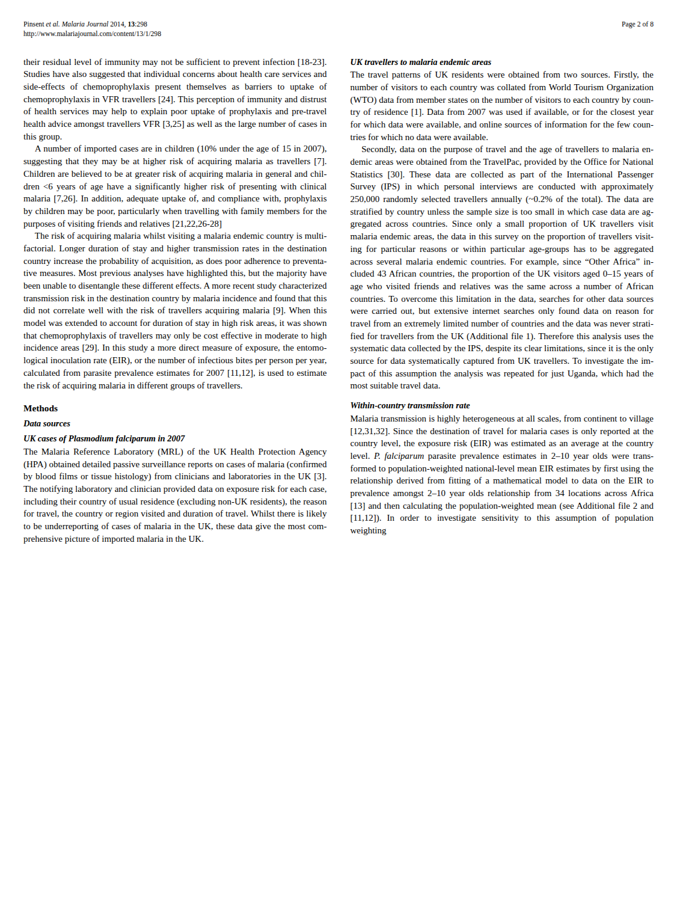Pinsent et al. Malaria Journal 2014, 13:298
http://www.malariajournal.com/content/13/1/298
Page 2 of 8
their residual level of immunity may not be sufficient to prevent infection [18-23]. Studies have also suggested that individual concerns about health care services and side-effects of chemoprophylaxis present themselves as barriers to uptake of chemoprophylaxis in VFR travellers [24]. This perception of immunity and distrust of health services may help to explain poor uptake of prophylaxis and pre-travel health advice amongst travellers VFR [3,25] as well as the large number of cases in this group.
A number of imported cases are in children (10% under the age of 15 in 2007), suggesting that they may be at higher risk of acquiring malaria as travellers [7]. Children are believed to be at greater risk of acquiring malaria in general and children <6 years of age have a significantly higher risk of presenting with clinical malaria [7,26]. In addition, adequate uptake of, and compliance with, prophylaxis by children may be poor, particularly when travelling with family members for the purposes of visiting friends and relatives [21,22,26-28]
The risk of acquiring malaria whilst visiting a malaria endemic country is multi-factorial. Longer duration of stay and higher transmission rates in the destination country increase the probability of acquisition, as does poor adherence to preventative measures. Most previous analyses have highlighted this, but the majority have been unable to disentangle these different effects. A more recent study characterized transmission risk in the destination country by malaria incidence and found that this did not correlate well with the risk of travellers acquiring malaria [9]. When this model was extended to account for duration of stay in high risk areas, it was shown that chemoprophylaxis of travellers may only be cost effective in moderate to high incidence areas [29]. In this study a more direct measure of exposure, the entomological inoculation rate (EIR), or the number of infectious bites per person per year, calculated from parasite prevalence estimates for 2007 [11,12], is used to estimate the risk of acquiring malaria in different groups of travellers.
Methods
Data sources
UK cases of Plasmodium falciparum in 2007
The Malaria Reference Laboratory (MRL) of the UK Health Protection Agency (HPA) obtained detailed passive surveillance reports on cases of malaria (confirmed by blood films or tissue histology) from clinicians and laboratories in the UK [3]. The notifying laboratory and clinician provided data on exposure risk for each case, including their country of usual residence (excluding non-UK residents), the reason for travel, the country or region visited and duration of travel. Whilst there is likely to be underreporting of cases of malaria in the UK, these data give the most comprehensive picture of imported malaria in the UK.
UK travellers to malaria endemic areas
The travel patterns of UK residents were obtained from two sources. Firstly, the number of visitors to each country was collated from World Tourism Organization (WTO) data from member states on the number of visitors to each country by country of residence [1]. Data from 2007 was used if available, or for the closest year for which data were available, and online sources of information for the few countries for which no data were available.
Secondly, data on the purpose of travel and the age of travellers to malaria endemic areas were obtained from the TravelPac, provided by the Office for National Statistics [30]. These data are collected as part of the International Passenger Survey (IPS) in which personal interviews are conducted with approximately 250,000 randomly selected travellers annually (~0.2% of the total). The data are stratified by country unless the sample size is too small in which case data are aggregated across countries. Since only a small proportion of UK travellers visit malaria endemic areas, the data in this survey on the proportion of travellers visiting for particular reasons or within particular age-groups has to be aggregated across several malaria endemic countries. For example, since “Other Africa” included 43 African countries, the proportion of the UK visitors aged 0–15 years of age who visited friends and relatives was the same across a number of African countries. To overcome this limitation in the data, searches for other data sources were carried out, but extensive internet searches only found data on reason for travel from an extremely limited number of countries and the data was never stratified for travellers from the UK (Additional file 1). Therefore this analysis uses the systematic data collected by the IPS, despite its clear limitations, since it is the only source for data systematically captured from UK travellers. To investigate the impact of this assumption the analysis was repeated for just Uganda, which had the most suitable travel data.
Within-country transmission rate
Malaria transmission is highly heterogeneous at all scales, from continent to village [12,31,32]. Since the destination of travel for malaria cases is only reported at the country level, the exposure risk (EIR) was estimated as an average at the country level. P. falciparum parasite prevalence estimates in 2–10 year olds were transformed to population-weighted national-level mean EIR estimates by first using the relationship derived from fitting of a mathematical model to data on the EIR to prevalence amongst 2–10 year olds relationship from 34 locations across Africa [13] and then calculating the population-weighted mean (see Additional file 2 and [11,12]). In order to investigate sensitivity to this assumption of population weighting